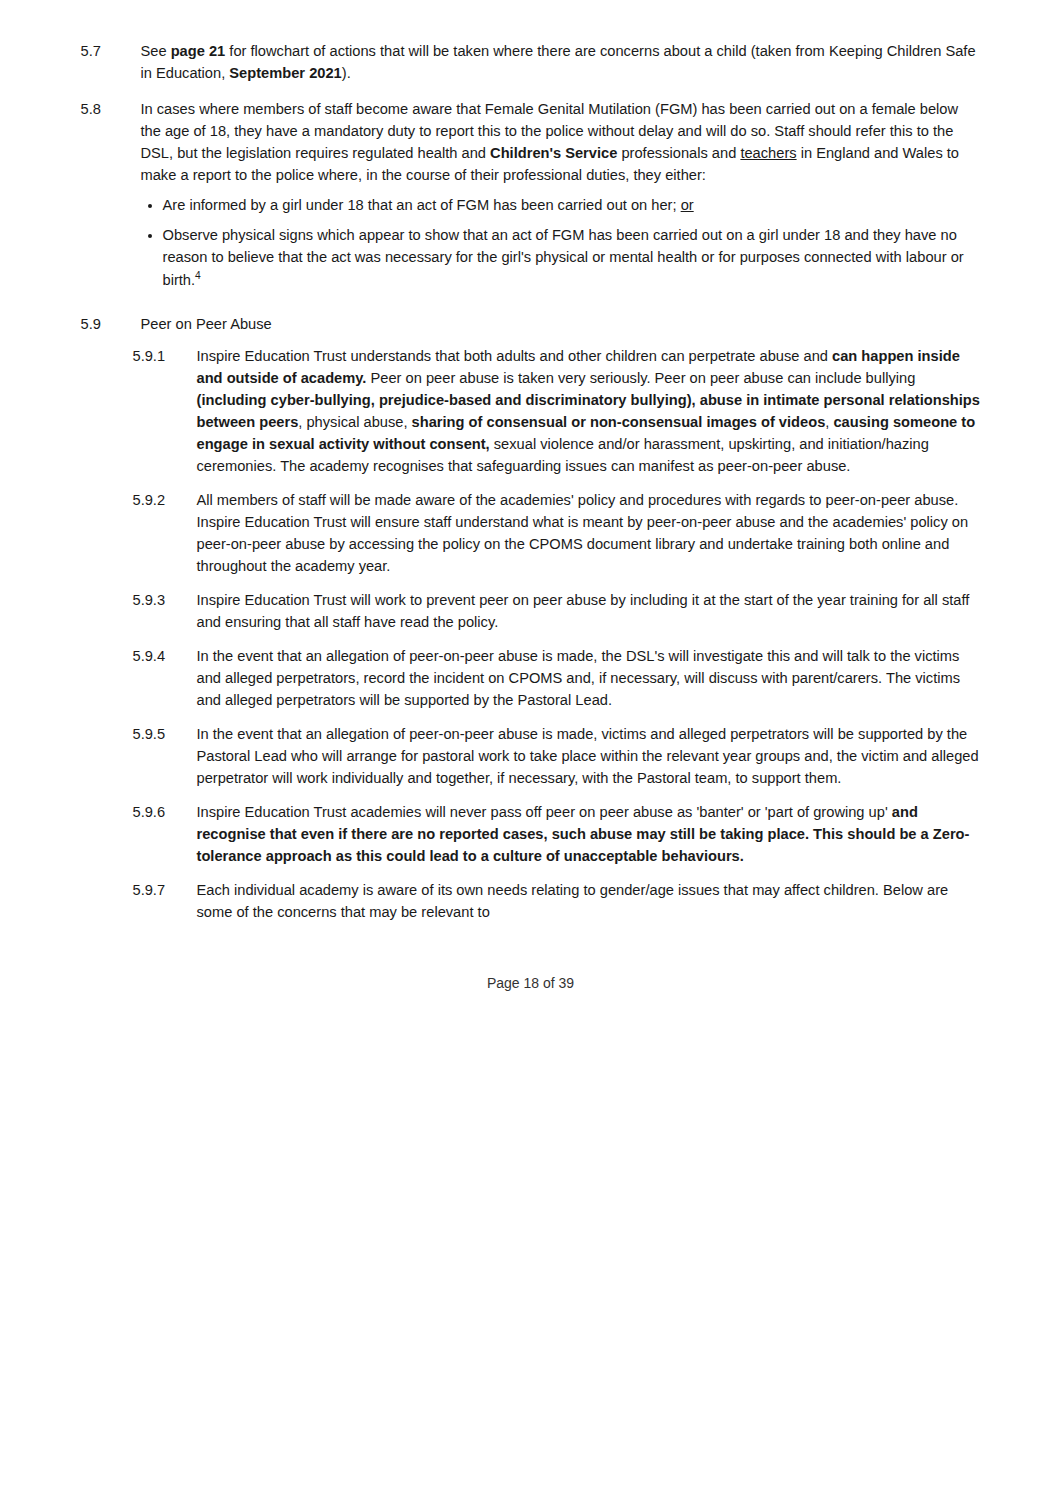5.7
See page 21 for flowchart of actions that will be taken where there are concerns about a child (taken from Keeping Children Safe in Education, September 2021).
5.8
In cases where members of staff become aware that Female Genital Mutilation (FGM) has been carried out on a female below the age of 18, they have a mandatory duty to report this to the police without delay and will do so. Staff should refer this to the DSL, but the legislation requires regulated health and Children's Service professionals and teachers in England and Wales to make a report to the police where, in the course of their professional duties, they either:
Are informed by a girl under 18 that an act of FGM has been carried out on her; or
Observe physical signs which appear to show that an act of FGM has been carried out on a girl under 18 and they have no reason to believe that the act was necessary for the girl's physical or mental health or for purposes connected with labour or birth.4
5.9
Peer on Peer Abuse
5.9.1
Inspire Education Trust understands that both adults and other children can perpetrate abuse and can happen inside and outside of academy. Peer on peer abuse is taken very seriously. Peer on peer abuse can include bullying (including cyber-bullying, prejudice-based and discriminatory bullying), abuse in intimate personal relationships between peers, physical abuse, sharing of consensual or non-consensual images of videos, causing someone to engage in sexual activity without consent, sexual violence and/or harassment, upskirting, and initiation/hazing ceremonies. The academy recognises that safeguarding issues can manifest as peer-on-peer abuse.
5.9.2
All members of staff will be made aware of the academies' policy and procedures with regards to peer-on-peer abuse. Inspire Education Trust will ensure staff understand what is meant by peer-on-peer abuse and the academies' policy on peer-on-peer abuse by accessing the policy on the CPOMS document library and undertake training both online and throughout the academy year.
5.9.3
Inspire Education Trust will work to prevent peer on peer abuse by including it at the start of the year training for all staff and ensuring that all staff have read the policy.
5.9.4
In the event that an allegation of peer-on-peer abuse is made, the DSL's will investigate this and will talk to the victims and alleged perpetrators, record the incident on CPOMS and, if necessary, will discuss with parent/carers. The victims and alleged perpetrators will be supported by the Pastoral Lead.
5.9.5
In the event that an allegation of peer-on-peer abuse is made, victims and alleged perpetrators will be supported by the Pastoral Lead who will arrange for pastoral work to take place within the relevant year groups and, the victim and alleged perpetrator will work individually and together, if necessary, with the Pastoral team, to support them.
5.9.6
Inspire Education Trust academies will never pass off peer on peer abuse as 'banter' or 'part of growing up' and recognise that even if there are no reported cases, such abuse may still be taking place. This should be a Zero-tolerance approach as this could lead to a culture of unacceptable behaviours.
5.9.7
Each individual academy is aware of its own needs relating to gender/age issues that may affect children. Below are some of the concerns that may be relevant to
Page 18 of 39